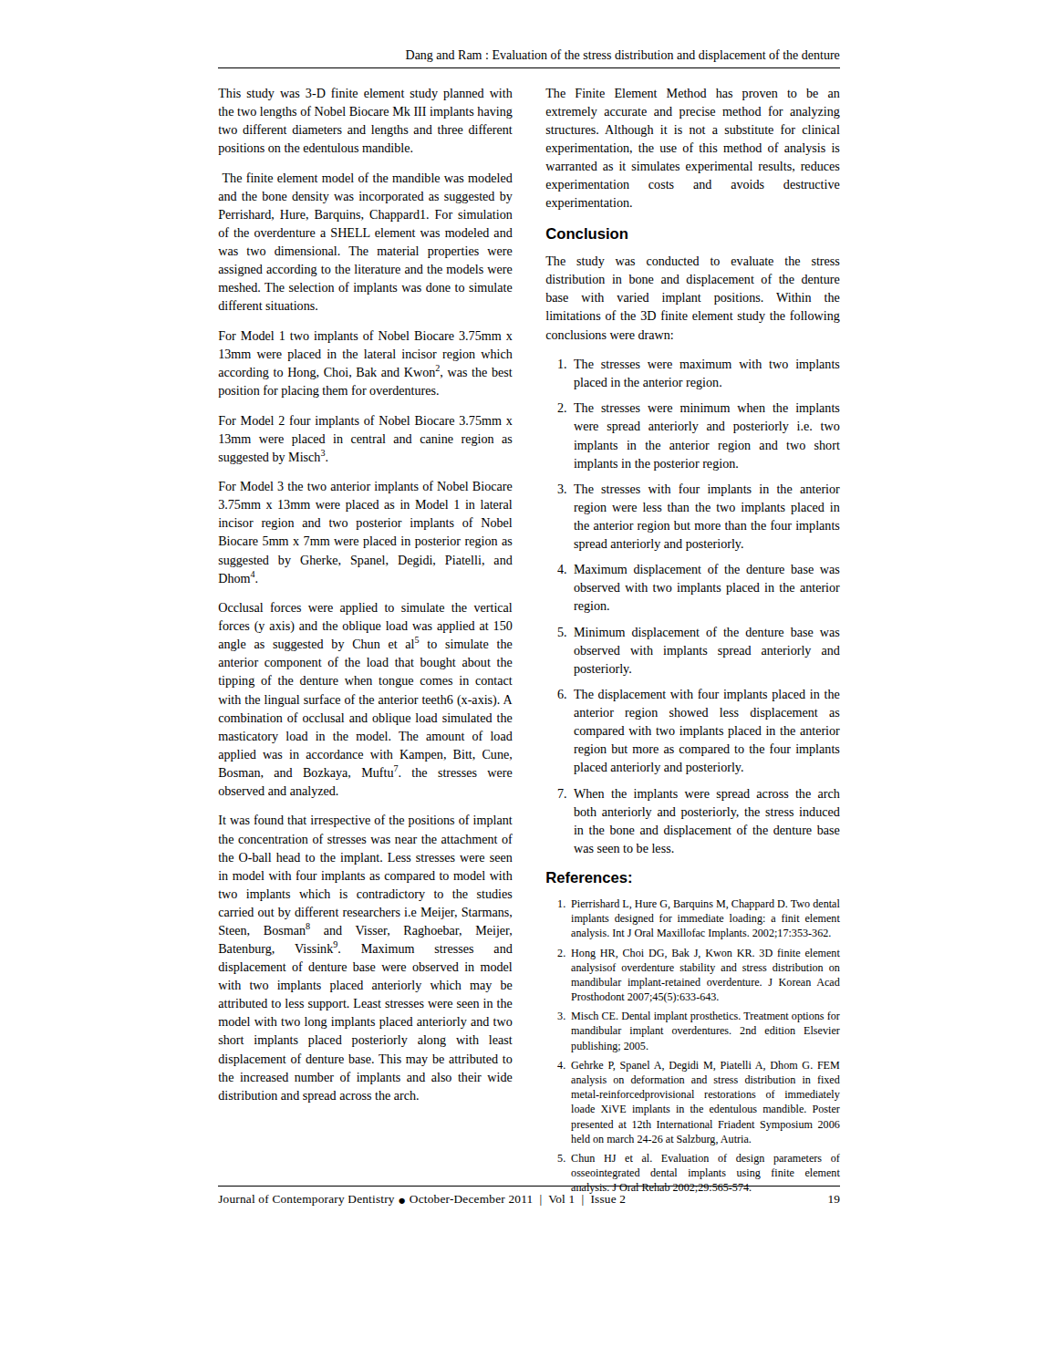Dang and Ram : Evaluation of the stress distribution and displacement of the denture
This study was 3-D finite element study planned with the two lengths of Nobel Biocare Mk III implants having two different diameters and lengths and three different positions on the edentulous mandible.
The finite element model of the mandible was modeled and the bone density was incorporated as suggested by Perrishard, Hure, Barquins, Chappard1. For simulation of the overdenture a SHELL element was modeled and was two dimensional. The material properties were assigned according to the literature and the models were meshed. The selection of implants was done to simulate different situations.
For Model 1 two implants of Nobel Biocare 3.75mm x 13mm were placed in the lateral incisor region which according to Hong, Choi, Bak and Kwon2, was the best position for placing them for overdentures.
For Model 2 four implants of Nobel Biocare 3.75mm x 13mm were placed in central and canine region as suggested by Misch3.
For Model 3 the two anterior implants of Nobel Biocare 3.75mm x 13mm were placed as in Model 1 in lateral incisor region and two posterior implants of Nobel Biocare 5mm x 7mm were placed in posterior region as suggested by Gherke, Spanel, Degidi, Piatelli, and Dhom4.
Occlusal forces were applied to simulate the vertical forces (y axis) and the oblique load was applied at 150 angle as suggested by Chun et al5 to simulate the anterior component of the load that bought about the tipping of the denture when tongue comes in contact with the lingual surface of the anterior teeth6 (x-axis). A combination of occlusal and oblique load simulated the masticatory load in the model. The amount of load applied was in accordance with Kampen, Bitt, Cune, Bosman, and Bozkaya, Muftu7. the stresses were observed and analyzed.
It was found that irrespective of the positions of implant the concentration of stresses was near the attachment of the O-ball head to the implant. Less stresses were seen in model with four implants as compared to model with two implants which is contradictory to the studies carried out by different researchers i.e Meijer, Starmans, Steen, Bosman8 and Visser, Raghoebar, Meijer, Batenburg, Vissink9. Maximum stresses and displacement of denture base were observed in model with two implants placed anteriorly which may be attributed to less support. Least stresses were seen in the model with two long implants placed anteriorly and two short implants placed posteriorly along with least displacement of denture base. This may be attributed to the increased number of implants and also their wide distribution and spread across the arch.
The Finite Element Method has proven to be an extremely accurate and precise method for analyzing structures. Although it is not a substitute for clinical experimentation, the use of this method of analysis is warranted as it simulates experimental results, reduces experimentation costs and avoids destructive experimentation.
Conclusion
The study was conducted to evaluate the stress distribution in bone and displacement of the denture base with varied implant positions. Within the limitations of the 3D finite element study the following conclusions were drawn:
The stresses were maximum with two implants placed in the anterior region.
The stresses were minimum when the implants were spread anteriorly and posteriorly i.e. two implants in the anterior region and two short implants in the posterior region.
The stresses with four implants in the anterior region were less than the two implants placed in the anterior region but more than the four implants spread anteriorly and posteriorly.
Maximum displacement of the denture base was observed with two implants placed in the anterior region.
Minimum displacement of the denture base was observed with implants spread anteriorly and posteriorly.
The displacement with four implants placed in the anterior region showed less displacement as compared with two implants placed in the anterior region but more as compared to the four implants placed anteriorly and posteriorly.
When the implants were spread across the arch both anteriorly and posteriorly, the stress induced in the bone and displacement of the denture base was seen to be less.
References:
Pierrishard L, Hure G, Barquins M, Chappard D. Two dental implants designed for immediate loading: a finit element analysis. Int J Oral Maxillofac Implants. 2002;17:353-362.
Hong HR, Choi DG, Bak J, Kwon KR. 3D finite element analysisof overdenture stability and stress distribution on mandibular implant-retained overdenture. J Korean Acad Prosthodont 2007;45(5):633-643.
Misch CE. Dental implant prosthetics. Treatment options for mandibular implant overdentures. 2nd edition Elsevier publishing; 2005.
Gehrke P, Spanel A, Degidi M, Piatelli A, Dhom G. FEM analysis on deformation and stress distribution in fixed metal-reinforcedprovisional restorations of immediately loade XiVE implants in the edentulous mandible. Poster presented at 12th International Friadent Symposium 2006 held on march 24-26 at Salzburg, Autria.
Chun HJ et al. Evaluation of design parameters of osseointegrated dental implants using finite element analysis. J Oral Rehab 2002;29:565-574.
Journal of Contemporary Dentistry ● October-December 2011 | Vol 1 | Issue 2
19